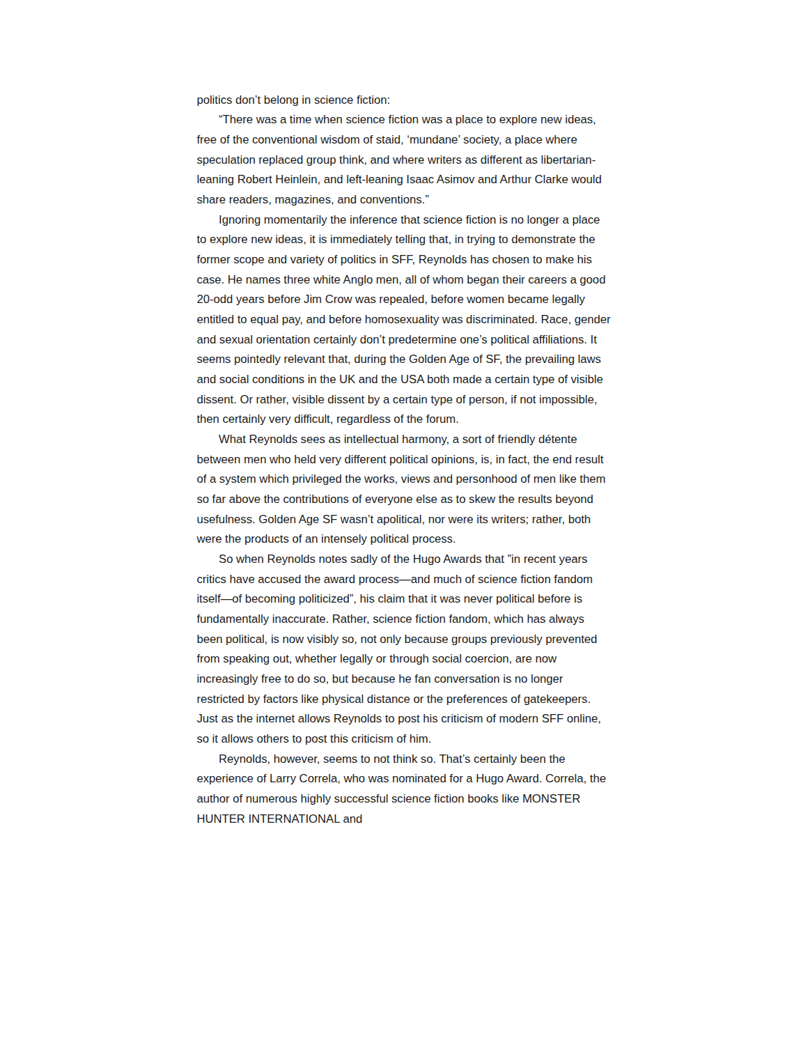politics don’t belong in science fiction:
“There was a time when science fiction was a place to explore new ideas, free of the conventional wisdom of staid, ‘mundane’ society, a place where speculation replaced group think, and where writers as different as libertarian-leaning Robert Heinlein, and left-leaning Isaac Asimov and Arthur Clarke would share readers, magazines, and conventions.”
Ignoring momentarily the inference that science fiction is no longer a place to explore new ideas, it is immediately telling that, in trying to demonstrate the former scope and variety of politics in SFF, Reynolds has chosen to make his case. He names three white Anglo men, all of whom began their careers a good 20-odd years before Jim Crow was repealed, before women became legally entitled to equal pay, and before homosexuality was discriminated. Race, gender and sexual orientation certainly don’t predetermine one’s political affiliations. It seems pointedly relevant that, during the Golden Age of SF, the prevailing laws and social conditions in the UK and the USA both made a certain type of visible dissent. Or rather, visible dissent by a certain type of person, if not impossible, then certainly very difficult, regardless of the forum.
What Reynolds sees as intellectual harmony, a sort of friendly détente between men who held very different political opinions, is, in fact, the end result of a system which privileged the works, views and personhood of men like them so far above the contributions of everyone else as to skew the results beyond usefulness. Golden Age SF wasn’t apolitical, nor were its writers; rather, both were the products of an intensely political process.
So when Reynolds notes sadly of the Hugo Awards that ”in recent years critics have accused the award process—and much of science fiction fandom itself—of becoming politicized”, his claim that it was never political before is fundamentally inaccurate. Rather, science fiction fandom, which has always been political, is now visibly so, not only because groups previously prevented from speaking out, whether legally or through social coercion, are now increasingly free to do so, but because he fan conversation is no longer restricted by factors like physical distance or the preferences of gatekeepers. Just as the internet allows Reynolds to post his criticism of modern SFF online, so it allows others to post this criticism of him.
Reynolds, however, seems to not think so. That’s certainly been the experience of Larry Correla, who was nominated for a Hugo Award. Correla, the author of numerous highly successful science fiction books like MONSTER HUNTER INTERNATIONAL and